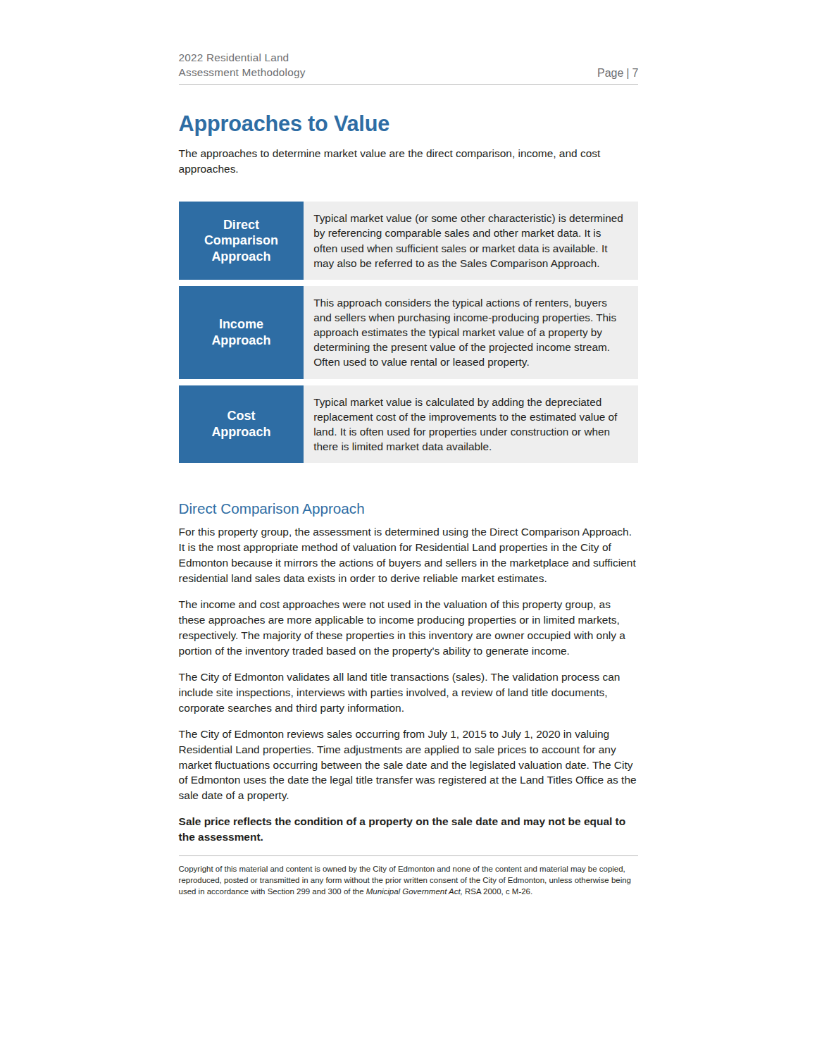2022 Residential Land
Assessment Methodology
Page|7
Approaches to Value
The approaches to determine market value are the direct comparison, income, and cost approaches.
| Direct Comparison Approach | Typical market value (or some other characteristic) is determined by referencing comparable sales and other market data. It is often used when sufficient sales or market data is available. It may also be referred to as the Sales Comparison Approach. |
| Income Approach | This approach considers the typical actions of renters, buyers and sellers when purchasing income-producing properties. This approach estimates the typical market value of a property by determining the present value of the projected income stream. Often used to value rental or leased property. |
| Cost Approach | Typical market value is calculated by adding the depreciated replacement cost of the improvements to the estimated value of land. It is often used for properties under construction or when there is limited market data available. |
Direct Comparison Approach
For this property group, the assessment is determined using the Direct Comparison Approach. It is the most appropriate method of valuation for Residential Land properties in the City of Edmonton because it mirrors the actions of buyers and sellers in the marketplace and sufficient residential land sales data exists in order to derive reliable market estimates.
The income and cost approaches were not used in the valuation of this property group, as these approaches are more applicable to income producing properties or in limited markets, respectively. The majority of these properties in this inventory are owner occupied with only a portion of the inventory traded based on the property's ability to generate income.
The City of Edmonton validates all land title transactions (sales). The validation process can include site inspections, interviews with parties involved, a review of land title documents, corporate searches and third party information.
The City of Edmonton reviews sales occurring from July 1, 2015 to July 1, 2020 in valuing Residential Land properties. Time adjustments are applied to sale prices to account for any market fluctuations occurring between the sale date and the legislated valuation date. The City of Edmonton uses the date the legal title transfer was registered at the Land Titles Office as the sale date of a property.
Sale price reflects the condition of a property on the sale date and may not be equal to the assessment.
Copyright of this material and content is owned by the City of Edmonton and none of the content and material may be copied, reproduced, posted or transmitted in any form without the prior written consent of the City of Edmonton, unless otherwise being used in accordance with Section 299 and 300 of the Municipal Government Act, RSA 2000, c M-26.